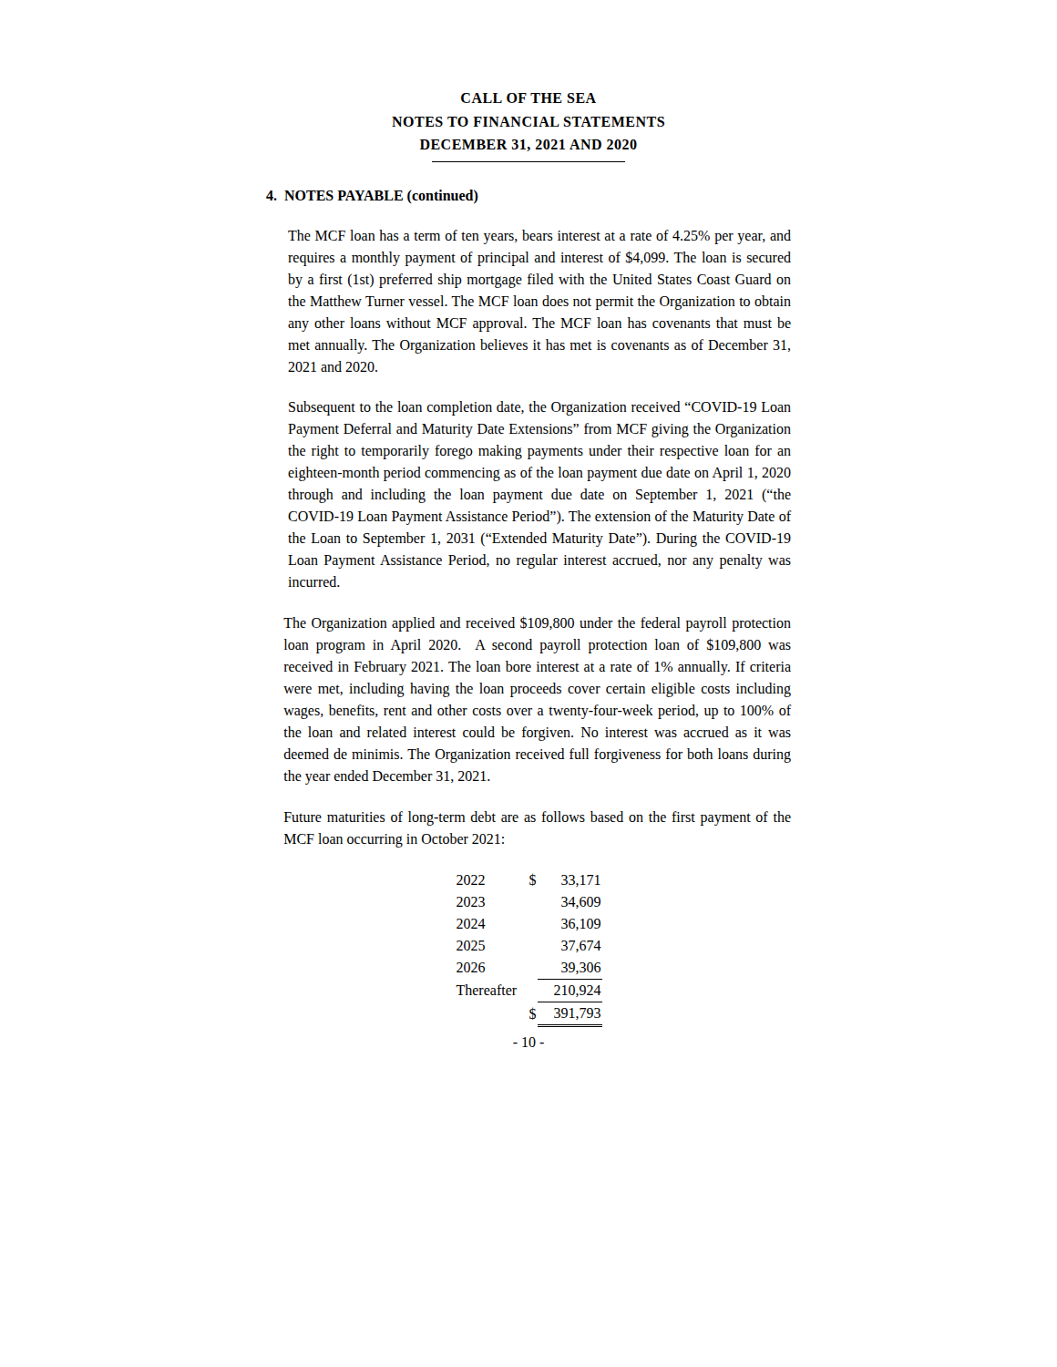CALL OF THE SEA
NOTES TO FINANCIAL STATEMENTS
DECEMBER 31, 2021 AND 2020
4. NOTES PAYABLE (continued)
The MCF loan has a term of ten years, bears interest at a rate of 4.25% per year, and requires a monthly payment of principal and interest of $4,099. The loan is secured by a first (1st) preferred ship mortgage filed with the United States Coast Guard on the Matthew Turner vessel. The MCF loan does not permit the Organization to obtain any other loans without MCF approval. The MCF loan has covenants that must be met annually. The Organization believes it has met is covenants as of December 31, 2021 and 2020.
Subsequent to the loan completion date, the Organization received “COVID-19 Loan Payment Deferral and Maturity Date Extensions” from MCF giving the Organization the right to temporarily forego making payments under their respective loan for an eighteen-month period commencing as of the loan payment due date on April 1, 2020 through and including the loan payment due date on September 1, 2021 (“the COVID-19 Loan Payment Assistance Period”). The extension of the Maturity Date of the Loan to September 1, 2031 (“Extended Maturity Date”). During the COVID-19 Loan Payment Assistance Period, no regular interest accrued, nor any penalty was incurred.
The Organization applied and received $109,800 under the federal payroll protection loan program in April 2020. A second payroll protection loan of $109,800 was received in February 2021. The loan bore interest at a rate of 1% annually. If criteria were met, including having the loan proceeds cover certain eligible costs including wages, benefits, rent and other costs over a twenty-four-week period, up to 100% of the loan and related interest could be forgiven. No interest was accrued as it was deemed de minimis. The Organization received full forgiveness for both loans during the year ended December 31, 2021.
Future maturities of long-term debt are as follows based on the first payment of the MCF loan occurring in October 2021:
| 2022 | $ | 33,171 |
| 2023 | | 34,609 |
| 2024 | | 36,109 |
| 2025 | | 37,674 |
| 2026 | | 39,306 |
| Thereafter | | 210,924 |
| | $ | 391,793 |
- 10 -